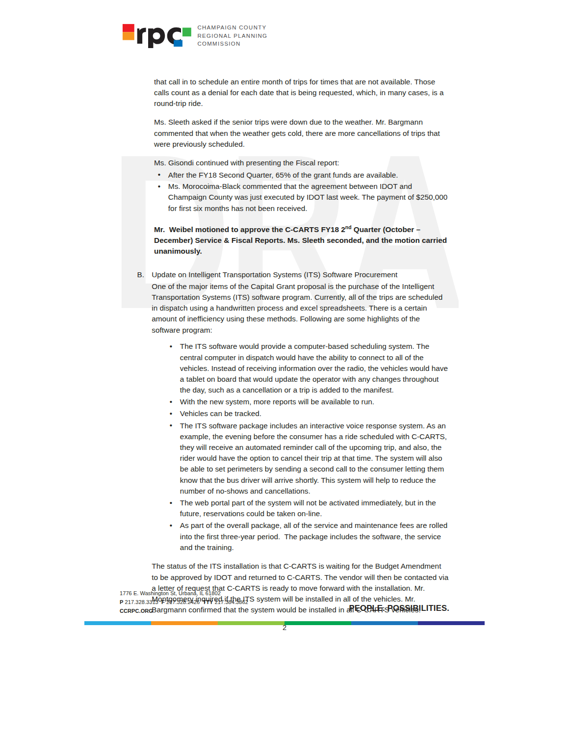Champaign County
Regional Planning
Commission
DRAFT
that call in to schedule an entire month of trips for times that are not available. Those calls count as a denial for each date that is being requested, which, in many cases, is a round-trip ride.
Ms. Sleeth asked if the senior trips were down due to the weather. Mr. Bargmann commented that when the weather gets cold, there are more cancellations of trips that were previously scheduled.
Ms. Gisondi continued with presenting the Fiscal report:
After the FY18 Second Quarter, 65% of the grant funds are available.
Ms. Morocoima-Black commented that the agreement between IDOT and Champaign County was just executed by IDOT last week. The payment of $250,000 for first six months has not been received.
Mr. Weibel motioned to approve the C-CARTS FY18 2nd Quarter (October – December) Service & Fiscal Reports. Ms. Sleeth seconded, and the motion carried unanimously.
B.
Update on Intelligent Transportation Systems (ITS) Software Procurement
One of the major items of the Capital Grant proposal is the purchase of the Intelligent Transportation Systems (ITS) software program. Currently, all of the trips are scheduled in dispatch using a handwritten process and excel spreadsheets. There is a certain amount of inefficiency using these methods. Following are some highlights of the software program:
The ITS software would provide a computer-based scheduling system. The central computer in dispatch would have the ability to connect to all of the vehicles. Instead of receiving information over the radio, the vehicles would have a tablet on board that would update the operator with any changes throughout the day, such as a cancellation or a trip is added to the manifest.
With the new system, more reports will be available to run.
Vehicles can be tracked.
The ITS software package includes an interactive voice response system. As an example, the evening before the consumer has a ride scheduled with C-CARTS, they will receive an automated reminder call of the upcoming trip, and also, the rider would have the option to cancel their trip at that time. The system will also be able to set perimeters by sending a second call to the consumer letting them know that the bus driver will arrive shortly. This system will help to reduce the number of no-shows and cancellations.
The web portal part of the system will not be activated immediately, but in the future, reservations could be taken on-line.
As part of the overall package, all of the service and maintenance fees are rolled into the first three-year period. The package includes the software, the service and the training.
The status of the ITS installation is that C-CARTS is waiting for the Budget Amendment to be approved by IDOT and returned to C-CARTS. The vendor will then be contacted via a letter of request that C-CARTS is ready to move forward with the installation. Mr. Montgomery inquired if the ITS system will be installed in all of the vehicles. Mr. Bargmann confirmed that the system would be installed in all C-CARTS vehicles.
1776 E. Washington St, Urbana, IL 61802
P 217.328.3313 F 217.328.2426 TTY 217.384.3862
CCRPC.ORG
PEOPLE. POSSIBILITIES.
2